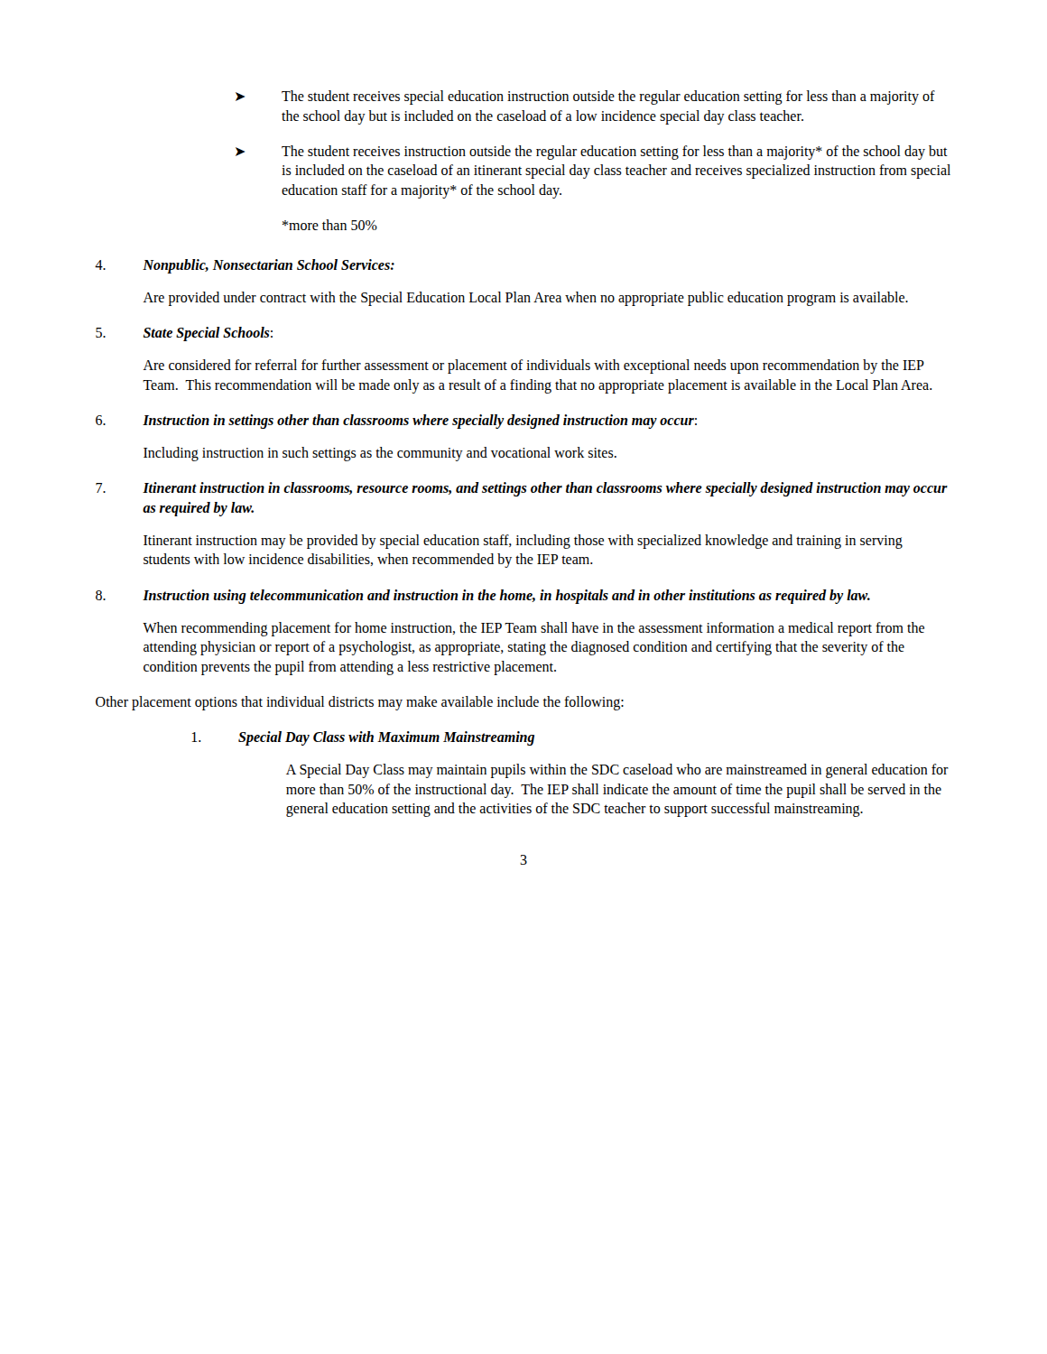➤ The student receives special education instruction outside the regular education setting for less than a majority of the school day but is included on the caseload of a low incidence special day class teacher.
➤ The student receives instruction outside the regular education setting for less than a majority* of the school day but is included on the caseload of an itinerant special day class teacher and receives specialized instruction from special education staff for a majority* of the school day.
*more than 50%
4. Nonpublic, Nonsectarian School Services:
Are provided under contract with the Special Education Local Plan Area when no appropriate public education program is available.
5. State Special Schools:
Are considered for referral for further assessment or placement of individuals with exceptional needs upon recommendation by the IEP Team. This recommendation will be made only as a result of a finding that no appropriate placement is available in the Local Plan Area.
6. Instruction in settings other than classrooms where specially designed instruction may occur:
Including instruction in such settings as the community and vocational work sites.
7. Itinerant instruction in classrooms, resource rooms, and settings other than classrooms where specially designed instruction may occur as required by law.
Itinerant instruction may be provided by special education staff, including those with specialized knowledge and training in serving students with low incidence disabilities, when recommended by the IEP team.
8. Instruction using telecommunication and instruction in the home, in hospitals and in other institutions as required by law.
When recommending placement for home instruction, the IEP Team shall have in the assessment information a medical report from the attending physician or report of a psychologist, as appropriate, stating the diagnosed condition and certifying that the severity of the condition prevents the pupil from attending a less restrictive placement.
Other placement options that individual districts may make available include the following:
1. Special Day Class with Maximum Mainstreaming
A Special Day Class may maintain pupils within the SDC caseload who are mainstreamed in general education for more than 50% of the instructional day. The IEP shall indicate the amount of time the pupil shall be served in the general education setting and the activities of the SDC teacher to support successful mainstreaming.
3